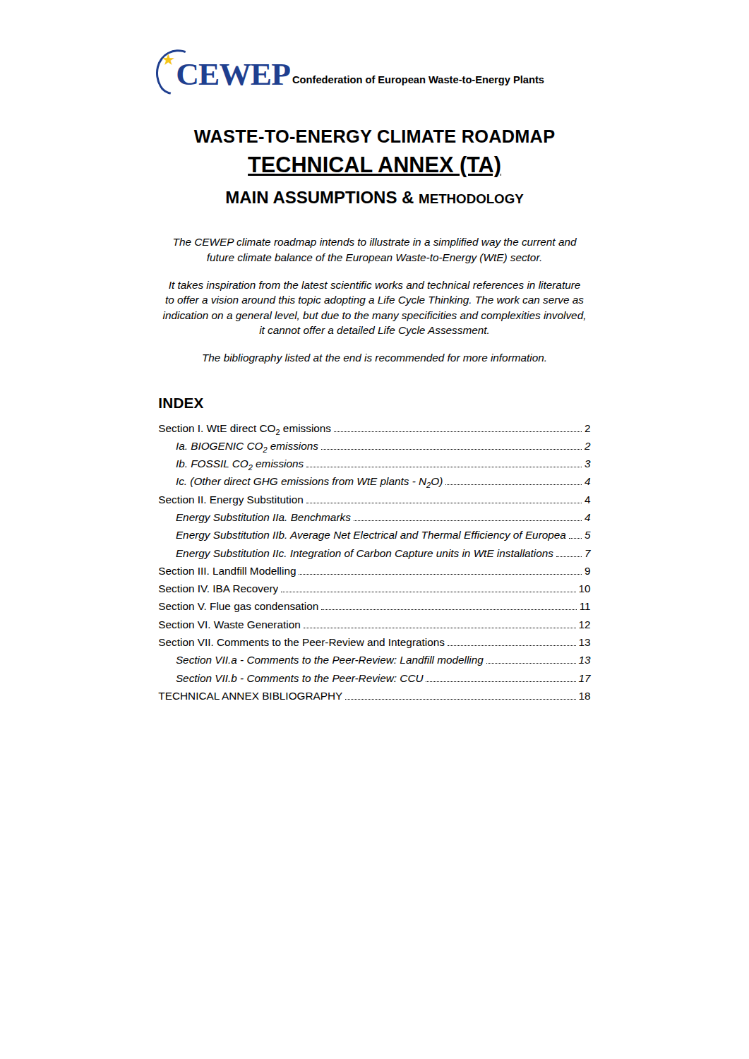★CEWEP
Confederation of European Waste-to-Energy Plants
Waste-to-Energy Climate Roadmap
Technical Annex (TA)
Main Assumptions & METHODOLOGY
The CEWEP climate roadmap intends to illustrate in a simplified way the current and future climate balance of the European Waste-to-Energy (WtE) sector.
It takes inspiration from the latest scientific works and technical references in literature to offer a vision around this topic adopting a Life Cycle Thinking. The work can serve as indication on a general level, but due to the many specificities and complexities involved, it cannot offer a detailed Life Cycle Assessment.
The bibliography listed at the end is recommended for more information.
INDEX
Section I. WtE direct CO2 emissions 2
Ia. BIOGENIC CO2 emissions 2
Ib. FOSSIL CO2 emissions 3
Ic. (Other direct GHG emissions from WtE plants - N2O) 4
Section II. Energy Substitution 4
Energy Substitution IIa. Benchmarks 4
Energy Substitution IIb. Average Net Electrical and Thermal Efficiency of European WtE Plants 5
Energy Substitution IIc. Integration of Carbon Capture units in WtE installations 7
Section III. Landfill Modelling 9
Section IV. IBA Recovery 10
Section V. Flue gas condensation 11
Section VI. Waste Generation 12
Section VII. Comments to the Peer-Review and Integrations 13
Section VII.a - Comments to the Peer-Review: Landfill modelling 13
Section VII.b - Comments to the Peer-Review: CCU 17
TECHNICAL ANNEX BIBLIOGRAPHY 18